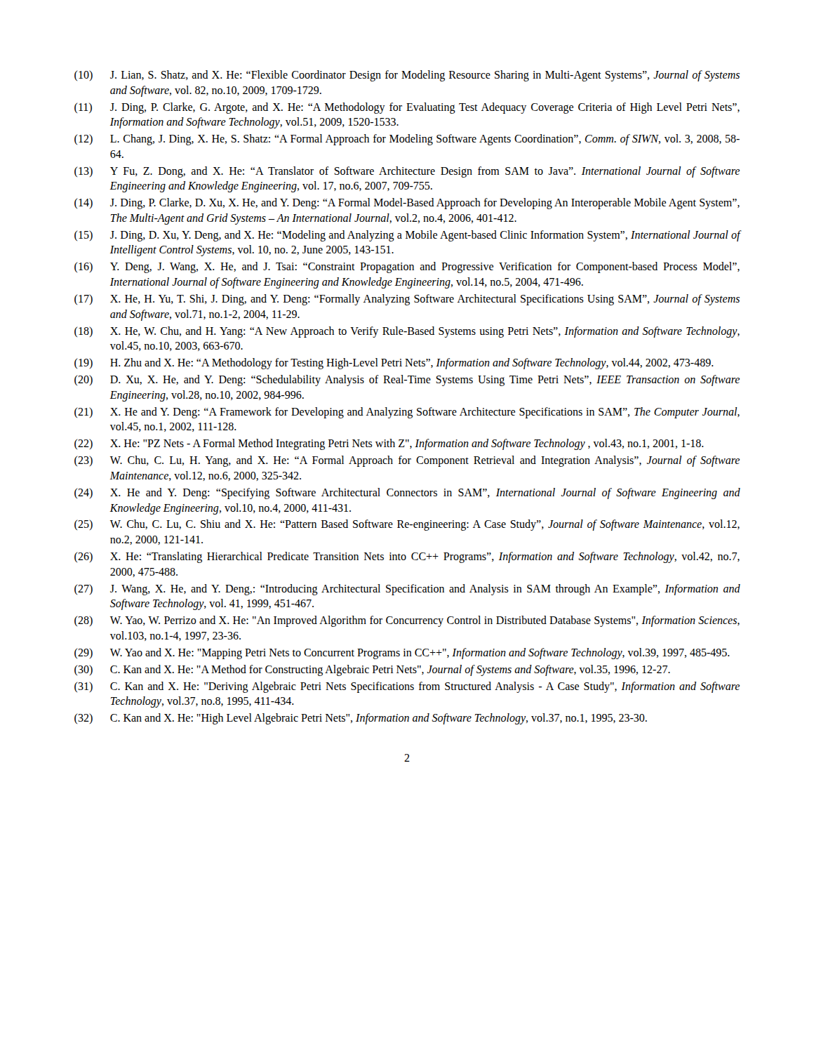(10) J. Lian, S. Shatz, and X. He: “Flexible Coordinator Design for Modeling Resource Sharing in Multi-Agent Systems”, Journal of Systems and Software, vol. 82, no.10, 2009, 1709-1729.
(11) J. Ding, P. Clarke, G. Argote, and X. He: “A Methodology for Evaluating Test Adequacy Coverage Criteria of High Level Petri Nets”, Information and Software Technology, vol.51, 2009, 1520-1533.
(12) L. Chang, J. Ding, X. He, S. Shatz: “A Formal Approach for Modeling Software Agents Coordination”, Comm. of SIWN, vol. 3, 2008, 58-64.
(13) Y Fu, Z. Dong, and X. He: “A Translator of Software Architecture Design from SAM to Java”. International Journal of Software Engineering and Knowledge Engineering, vol. 17, no.6, 2007, 709-755.
(14) J. Ding, P. Clarke, D. Xu, X. He, and Y. Deng: “A Formal Model-Based Approach for Developing An Interoperable Mobile Agent System”, The Multi-Agent and Grid Systems – An International Journal, vol.2, no.4, 2006, 401-412.
(15) J. Ding, D. Xu, Y. Deng, and X. He: “Modeling and Analyzing a Mobile Agent-based Clinic Information System”, International Journal of Intelligent Control Systems, vol. 10, no. 2, June 2005, 143-151.
(16) Y. Deng, J. Wang, X. He, and J. Tsai: “Constraint Propagation and Progressive Verification for Component-based Process Model”, International Journal of Software Engineering and Knowledge Engineering, vol.14, no.5, 2004, 471-496.
(17) X. He, H. Yu, T. Shi, J. Ding, and Y. Deng: “Formally Analyzing Software Architectural Specifications Using SAM”, Journal of Systems and Software, vol.71, no.1-2, 2004, 11-29.
(18) X. He, W. Chu, and H. Yang: “A New Approach to Verify Rule-Based Systems using Petri Nets”, Information and Software Technology, vol.45, no.10, 2003, 663-670.
(19) H. Zhu and X. He: “A Methodology for Testing High-Level Petri Nets”, Information and Software Technology, vol.44, 2002, 473-489.
(20) D. Xu, X. He, and Y. Deng: “Schedulability Analysis of Real-Time Systems Using Time Petri Nets”, IEEE Transaction on Software Engineering, vol.28, no.10, 2002, 984-996.
(21) X. He and Y. Deng: “A Framework for Developing and Analyzing Software Architecture Specifications in SAM”, The Computer Journal, vol.45, no.1, 2002, 111-128.
(22) X. He: "PZ Nets - A Formal Method Integrating Petri Nets with Z", Information and Software Technology , vol.43, no.1, 2001, 1-18.
(23) W. Chu, C. Lu, H. Yang, and X. He: “A Formal Approach for Component Retrieval and Integration Analysis”, Journal of Software Maintenance, vol.12, no.6, 2000, 325-342.
(24) X. He and Y. Deng: “Specifying Software Architectural Connectors in SAM”, International Journal of Software Engineering and Knowledge Engineering, vol.10, no.4, 2000, 411-431.
(25) W. Chu, C. Lu, C. Shiu and X. He: “Pattern Based Software Re-engineering: A Case Study”, Journal of Software Maintenance, vol.12, no.2, 2000, 121-141.
(26) X. He: “Translating Hierarchical Predicate Transition Nets into CC++ Programs”, Information and Software Technology, vol.42, no.7, 2000, 475-488.
(27) J. Wang, X. He, and Y. Deng,: “Introducing Architectural Specification and Analysis in SAM through An Example”, Information and Software Technology, vol. 41, 1999, 451-467.
(28) W. Yao, W. Perrizo and X. He: "An Improved Algorithm for Concurrency Control in Distributed Database Systems", Information Sciences, vol.103, no.1-4, 1997, 23-36.
(29) W. Yao and X. He: "Mapping Petri Nets to Concurrent Programs in CC++", Information and Software Technology, vol.39, 1997, 485-495.
(30) C. Kan and X. He: "A Method for Constructing Algebraic Petri Nets", Journal of Systems and Software, vol.35, 1996, 12-27.
(31) C. Kan and X. He: "Deriving Algebraic Petri Nets Specifications from Structured Analysis - A Case Study", Information and Software Technology, vol.37, no.8, 1995, 411-434.
(32) C. Kan and X. He: "High Level Algebraic Petri Nets", Information and Software Technology, vol.37, no.1, 1995, 23-30.
2